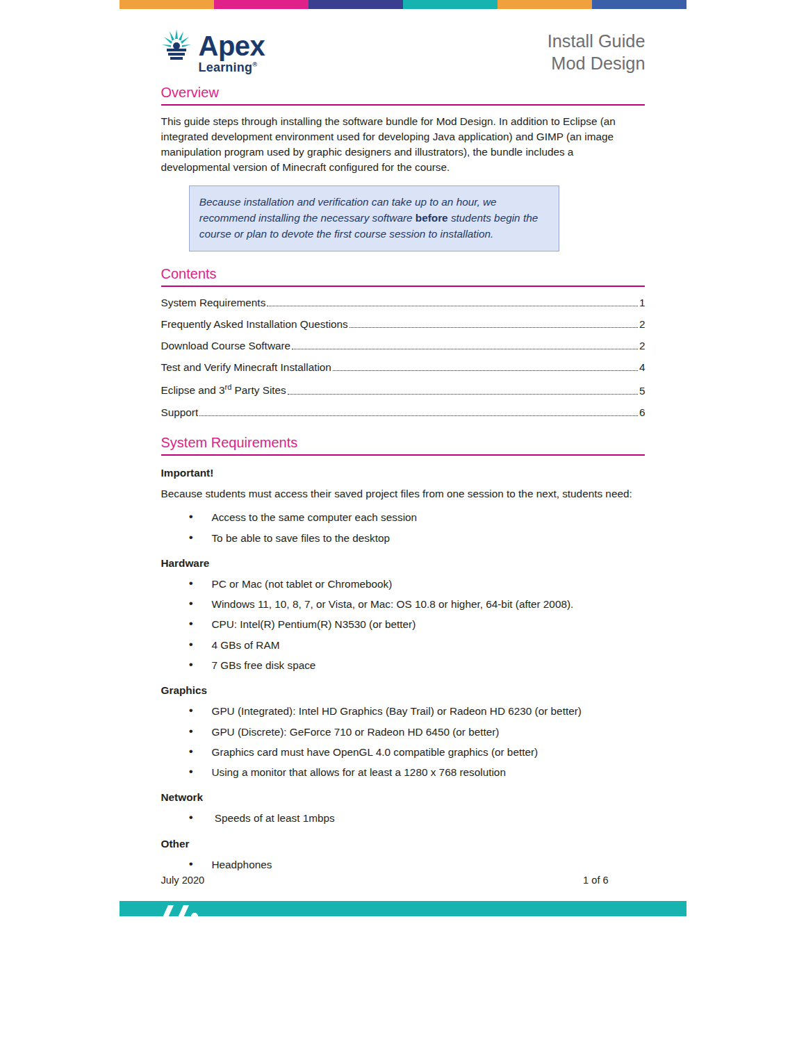Apex
Learning®
Install Guide
Mod Design
Overview
This guide steps through installing the software bundle for Mod Design. In addition to Eclipse (an integrated development environment used for developing Java application) and GIMP (an image manipulation program used by graphic designers and illustrators), the bundle includes a developmental version of Minecraft configured for the course.
Because installation and verification can take up to an hour, we recommend installing the necessary software before students begin the course or plan to devote the first course session to installation.
Contents
System Requirements 1
Frequently Asked Installation Questions 2
Download Course Software 2
Test and Verify Minecraft Installation 4
Eclipse and 3rd Party Sites 5
Support 6
System Requirements
Important!
Because students must access their saved project files from one session to the next, students need:
Access to the same computer each session
To be able to save files to the desktop
Hardware
PC or Mac (not tablet or Chromebook)
Windows 11, 10, 8, 7, or Vista, or Mac: OS 10.8 or higher, 64-bit (after 2008).
CPU: Intel(R) Pentium(R) N3530 (or better)
4 GBs of RAM
7 GBs free disk space
Graphics
GPU (Integrated): Intel HD Graphics (Bay Trail) or Radeon HD 6230 (or better)
GPU (Discrete): GeForce 710 or Radeon HD 6450 (or better)
Graphics card must have OpenGL 4.0 compatible graphics (or better)
Using a monitor that allows for at least a 1280 x 768 resolution
Network
Speeds of at least 1mbps
Other
Headphones
July 2020
1 of 6